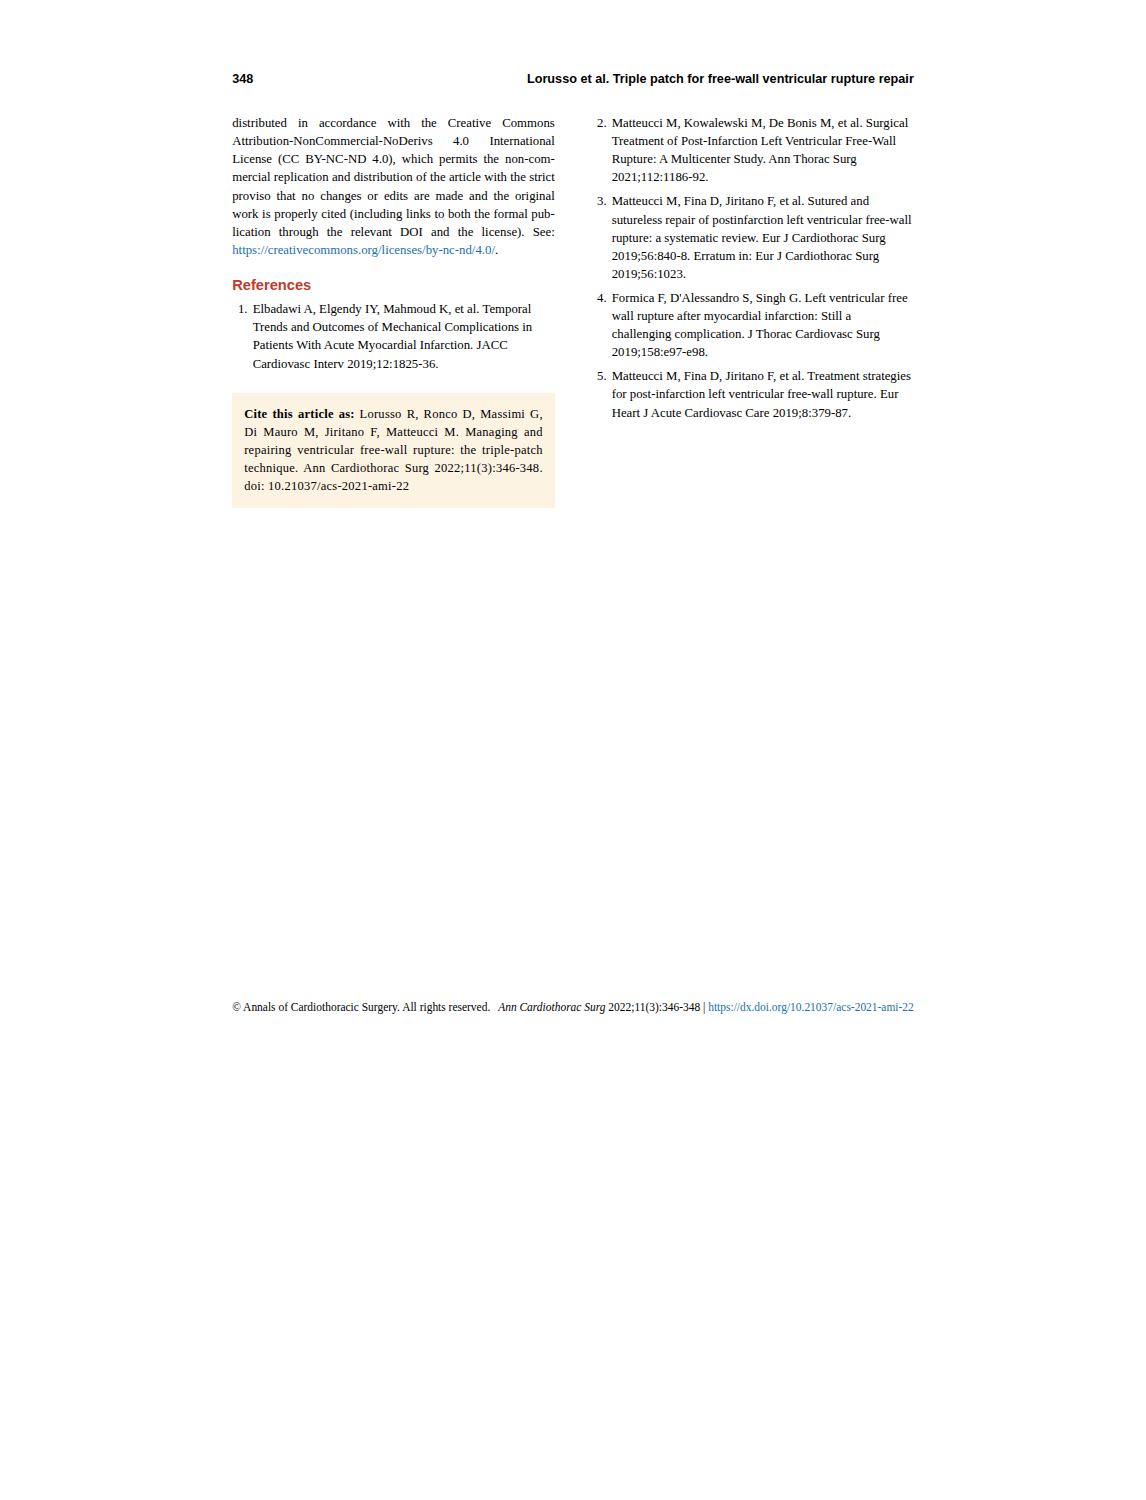348 Lorusso et al. Triple patch for free-wall ventricular rupture repair
distributed in accordance with the Creative Commons Attribution-NonCommercial-NoDerivs 4.0 International License (CC BY-NC-ND 4.0), which permits the non-commercial replication and distribution of the article with the strict proviso that no changes or edits are made and the original work is properly cited (including links to both the formal publication through the relevant DOI and the license). See: https://creativecommons.org/licenses/by-nc-nd/4.0/.
References
Elbadawi A, Elgendy IY, Mahmoud K, et al. Temporal Trends and Outcomes of Mechanical Complications in Patients With Acute Myocardial Infarction. JACC Cardiovasc Interv 2019;12:1825-36.
Cite this article as: Lorusso R, Ronco D, Massimi G, Di Mauro M, Jiritano F, Matteucci M. Managing and repairing ventricular free-wall rupture: the triple-patch technique. Ann Cardiothorac Surg 2022;11(3):346-348. doi: 10.21037/acs-2021-ami-22
Matteucci M, Kowalewski M, De Bonis M, et al. Surgical Treatment of Post-Infarction Left Ventricular Free-Wall Rupture: A Multicenter Study. Ann Thorac Surg 2021;112:1186-92.
Matteucci M, Fina D, Jiritano F, et al. Sutured and sutureless repair of postinfarction left ventricular free-wall rupture: a systematic review. Eur J Cardiothorac Surg 2019;56:840-8. Erratum in: Eur J Cardiothorac Surg 2019;56:1023.
Formica F, D'Alessandro S, Singh G. Left ventricular free wall rupture after myocardial infarction: Still a challenging complication. J Thorac Cardiovasc Surg 2019;158:e97-e98.
Matteucci M, Fina D, Jiritano F, et al. Treatment strategies for post-infarction left ventricular free-wall rupture. Eur Heart J Acute Cardiovasc Care 2019;8:379-87.
© Annals of Cardiothoracic Surgery. All rights reserved. Ann Cardiothorac Surg 2022;11(3):346-348 | https://dx.doi.org/10.21037/acs-2021-ami-22